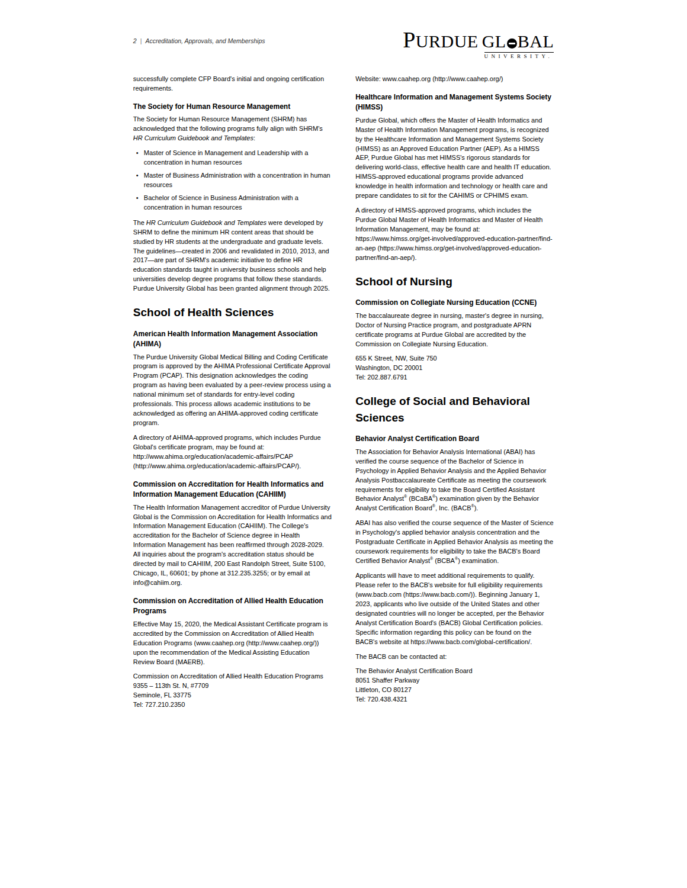2|Accreditation, Approvals, and Memberships
PURDUE GL BAL
UNIVERSITY.
successfully complete CFP Board's initial and ongoing certification requirements.
The Society for Human Resource Management
The Society for Human Resource Management (SHRM) has acknowledged that the following programs fully align with SHRM's HR Curriculum Guidebook and Templates:
Master of Science in Management and Leadership with a concentration in human resources
Master of Business Administration with a concentration in human resources
Bachelor of Science in Business Administration with a concentration in human resources
The HR Curriculum Guidebook and Templates were developed by SHRM to define the minimum HR content areas that should be studied by HR students at the undergraduate and graduate levels. The guidelines—created in 2006 and revalidated in 2010, 2013, and 2017—are part of SHRM's academic initiative to define HR education standards taught in university business schools and help universities develop degree programs that follow these standards. Purdue University Global has been granted alignment through 2025.
School of Health Sciences
American Health Information Management Association (AHIMA)
The Purdue University Global Medical Billing and Coding Certificate program is approved by the AHIMA Professional Certificate Approval Program (PCAP). This designation acknowledges the coding program as having been evaluated by a peer-review process using a national minimum set of standards for entry-level coding professionals. This process allows academic institutions to be acknowledged as offering an AHIMA-approved coding certificate program.
A directory of AHIMA-approved programs, which includes Purdue Global's certificate program, may be found at: http://www.ahima.org/education/academic-affairs/PCAP (http://www.ahima.org/education/academic-affairs/PCAP/).
Commission on Accreditation for Health Informatics and Information Management Education (CAHIIM)
The Health Information Management accreditor of Purdue University Global is the Commission on Accreditation for Health Informatics and Information Management Education (CAHIIM). The College's accreditation for the Bachelor of Science degree in Health Information Management has been reaffirmed through 2028-2029. All inquiries about the program's accreditation status should be directed by mail to CAHIIM, 200 East Randolph Street, Suite 5100, Chicago, IL, 60601; by phone at 312.235.3255; or by email at info@cahiim.org.
Commission on Accreditation of Allied Health Education Programs
Effective May 15, 2020, the Medical Assistant Certificate program is accredited by the Commission on Accreditation of Allied Health Education Programs (www.caahep.org (http://www.caahep.org/)) upon the recommendation of the Medical Assisting Education Review Board (MAERB).
Commission on Accreditation of Allied Health Education Programs
9355 – 113th St. N, #7709
Seminole, FL 33775
Tel: 727.210.2350
Website: www.caahep.org (http://www.caahep.org/)
Healthcare Information and Management Systems Society (HIMSS)
Purdue Global, which offers the Master of Health Informatics and Master of Health Information Management programs, is recognized by the Healthcare Information and Management Systems Society (HIMSS) as an Approved Education Partner (AEP). As a HIMSS AEP, Purdue Global has met HIMSS's rigorous standards for delivering world-class, effective health care and health IT education. HIMSS-approved educational programs provide advanced knowledge in health information and technology or health care and prepare candidates to sit for the CAHIMS or CPHIMS exam.
A directory of HIMSS-approved programs, which includes the Purdue Global Master of Health Informatics and Master of Health Information Management, may be found at: https://www.himss.org/get-involved/approved-education-partner/find-an-aep (https://www.himss.org/get-involved/approved-education-partner/find-an-aep/).
School of Nursing
Commission on Collegiate Nursing Education (CCNE)
The baccalaureate degree in nursing, master's degree in nursing, Doctor of Nursing Practice program, and postgraduate APRN certificate programs at Purdue Global are accredited by the Commission on Collegiate Nursing Education.
655 K Street, NW, Suite 750
Washington, DC 20001
Tel: 202.887.6791
College of Social and Behavioral Sciences
Behavior Analyst Certification Board
The Association for Behavior Analysis International (ABAI) has verified the course sequence of the Bachelor of Science in Psychology in Applied Behavior Analysis and the Applied Behavior Analysis Postbaccalaureate Certificate as meeting the coursework requirements for eligibility to take the Board Certified Assistant Behavior Analyst® (BCaBA®) examination given by the Behavior Analyst Certification Board®, Inc. (BACB®).
ABAI has also verified the course sequence of the Master of Science in Psychology's applied behavior analysis concentration and the Postgraduate Certificate in Applied Behavior Analysis as meeting the coursework requirements for eligibility to take the BACB's Board Certified Behavior Analyst® (BCBA®) examination.
Applicants will have to meet additional requirements to qualify. Please refer to the BACB's website for full eligibility requirements (www.bacb.com (https://www.bacb.com/)). Beginning January 1, 2023, applicants who live outside of the United States and other designated countries will no longer be accepted, per the Behavior Analyst Certification Board's (BACB) Global Certification policies. Specific information regarding this policy can be found on the BACB's website at https://www.bacb.com/global-certification/.
The BACB can be contacted at:
The Behavior Analyst Certification Board
8051 Shaffer Parkway
Littleton, CO 80127
Tel: 720.438.4321